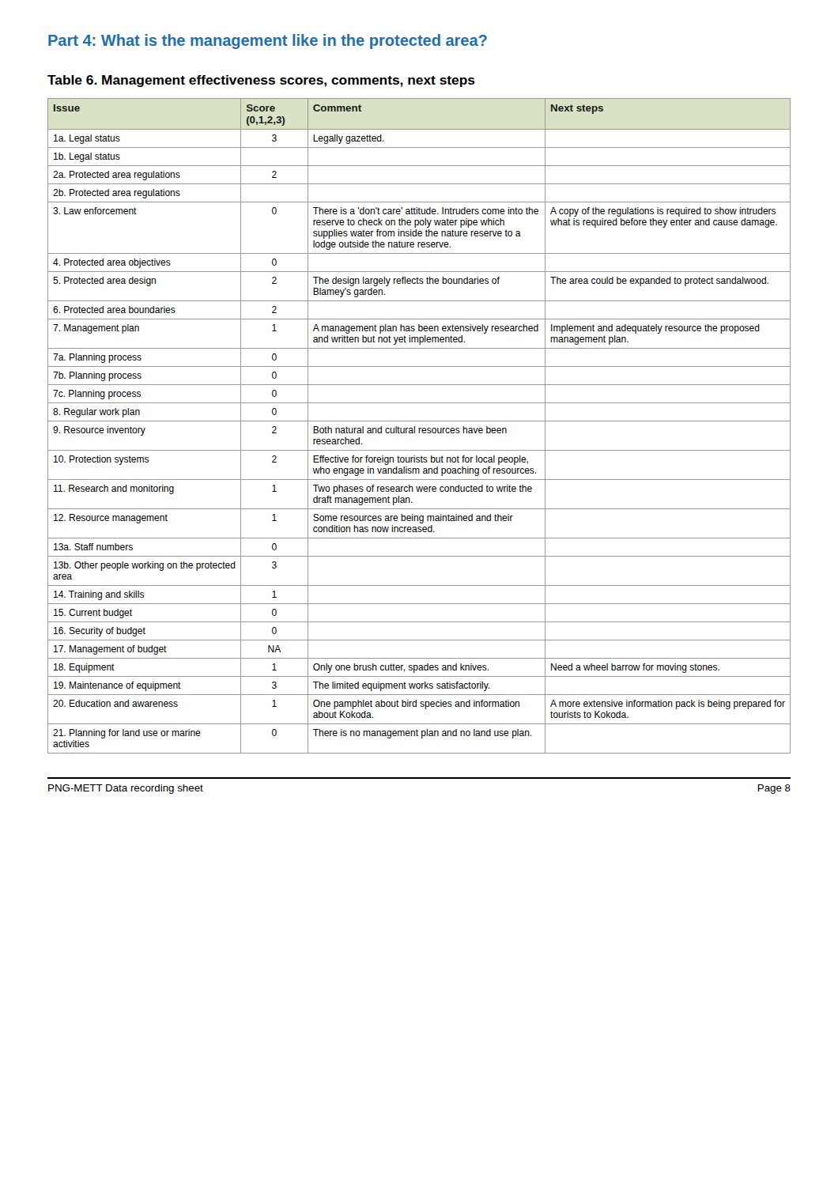Part 4: What is the management like in the protected area?
Table 6. Management effectiveness scores, comments, next steps
| Issue | Score (0,1,2,3) | Comment | Next steps |
| --- | --- | --- | --- |
| 1a. Legal status | 3 | Legally gazetted. | |
| 1b. Legal status | | | |
| 2a. Protected area regulations | 2 | | |
| 2b. Protected area regulations | | | |
| 3. Law enforcement | 0 | There is a 'don't care' attitude. Intruders come into the reserve to check on the poly water pipe which supplies water from inside the nature reserve to a lodge outside the nature reserve. | A copy of the regulations is required to show intruders what is required before they enter and cause damage. |
| 4. Protected area objectives | 0 | | |
| 5. Protected area design | 2 | The design largely reflects the boundaries of Blamey's garden. | The area could be expanded to protect sandalwood. |
| 6. Protected area boundaries | 2 | | |
| 7. Management plan | 1 | A management plan has been extensively researched and written but not yet implemented. | Implement and adequately resource the proposed management plan. |
| 7a. Planning process | 0 | | |
| 7b. Planning process | 0 | | |
| 7c. Planning process | 0 | | |
| 8. Regular work plan | 0 | | |
| 9. Resource inventory | 2 | Both natural and cultural resources have been researched. | |
| 10. Protection systems | 2 | Effective for foreign tourists but not for local people, who engage in vandalism and poaching of resources. | |
| 11. Research and monitoring | 1 | Two phases of research were conducted to write the draft management plan. | |
| 12. Resource management | 1 | Some resources are being maintained and their condition has now increased. | |
| 13a. Staff numbers | 0 | | |
| 13b. Other people working on the protected area | 3 | | |
| 14. Training and skills | 1 | | |
| 15. Current budget | 0 | | |
| 16. Security of budget | 0 | | |
| 17. Management of budget | NA | | |
| 18. Equipment | 1 | Only one brush cutter, spades and knives. | Need a wheel barrow for moving stones. |
| 19. Maintenance of equipment | 3 | The limited equipment works satisfactorily. | |
| 20. Education and awareness | 1 | One pamphlet about bird species and information about Kokoda. | A more extensive information pack is being prepared for tourists to Kokoda. |
| 21. Planning for land use or marine activities | 0 | There is no management plan and no land use plan. | |
PNG-METT Data recording sheet Page 8